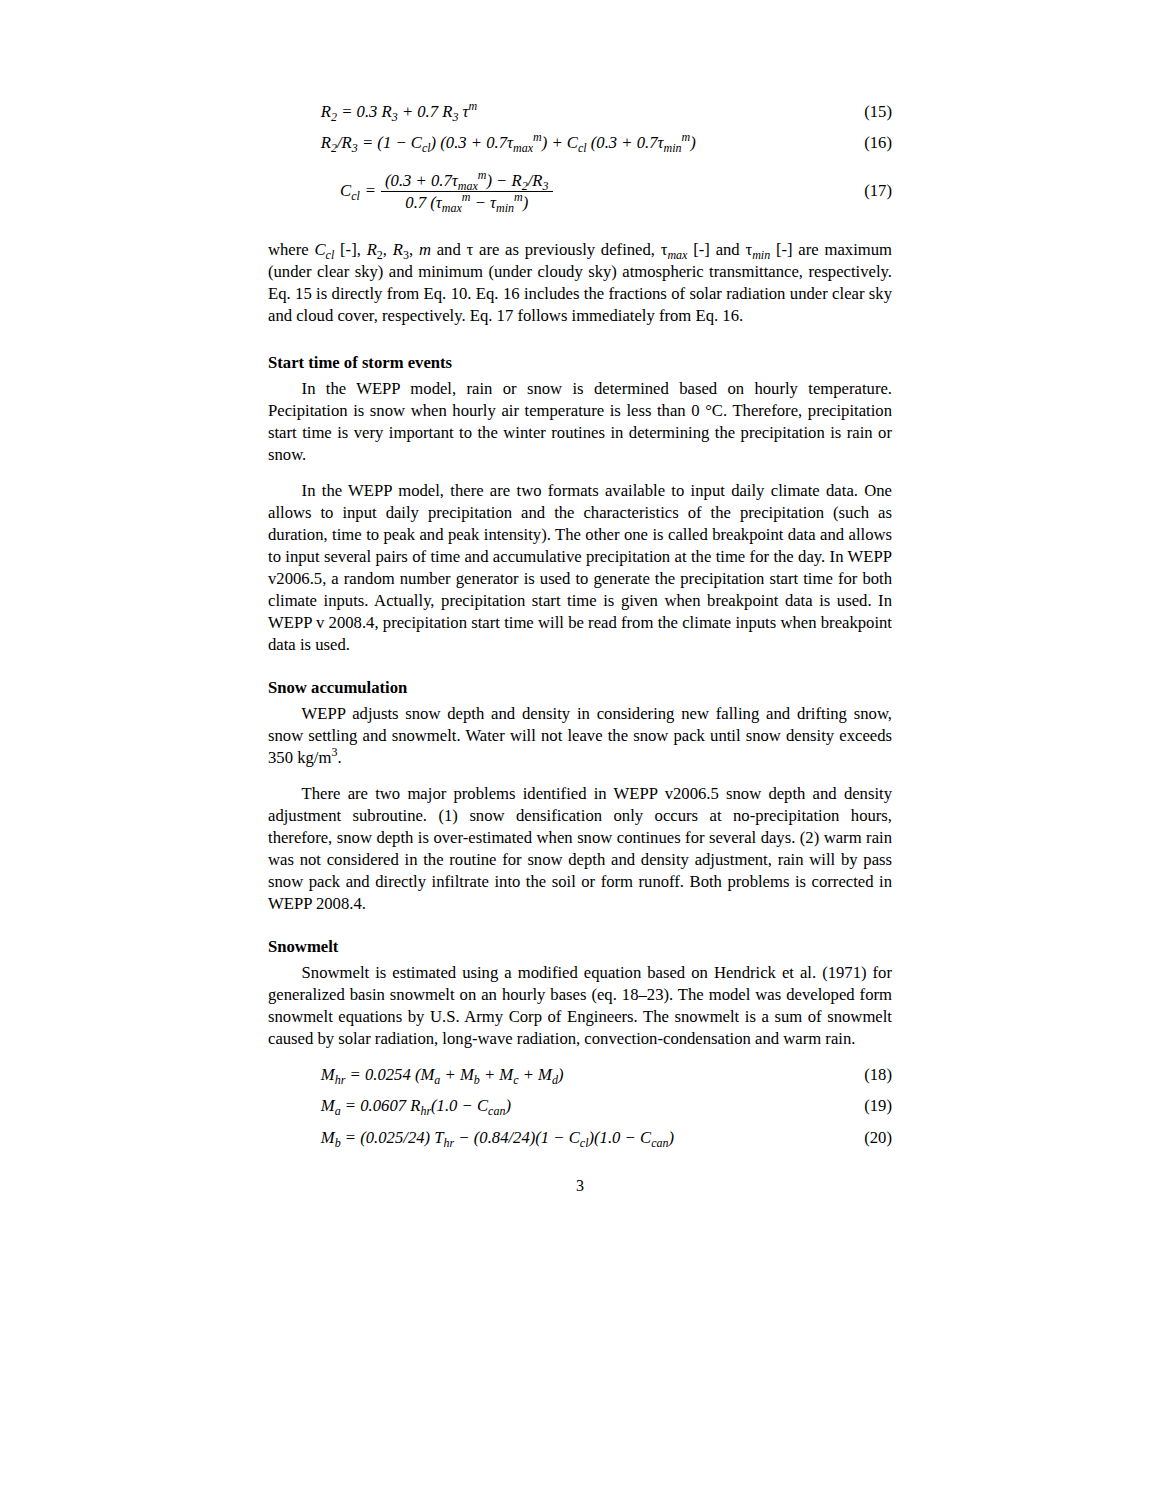R2 = 0.3 R3 + 0.7 R3 τm (15)
R2/R3 = (1 − Ccl) (0.3 + 0.7τmaxm) + Ccl (0.3 + 0.7τminm) (16)
Ccl = (0.3 + 0.7τmaxm) − R2/R3 0.7 (τmaxm − τminm) (17)
where Ccl [-], R2, R3, m and τ are as previously defined, τmax [-] and τmin [-] are maximum (under clear sky) and minimum (under cloudy sky) atmospheric transmittance, respectively. Eq. 15 is directly from Eq. 10. Eq. 16 includes the fractions of solar radiation under clear sky and cloud cover, respectively. Eq. 17 follows immediately from Eq. 16.
Start time of storm events
In the WEPP model, rain or snow is determined based on hourly temperature. Pecipitation is snow when hourly air temperature is less than 0 °C. Therefore, precipitation start time is very important to the winter routines in determining the precipitation is rain or snow.
In the WEPP model, there are two formats available to input daily climate data. One allows to input daily precipitation and the characteristics of the precipitation (such as duration, time to peak and peak intensity). The other one is called breakpoint data and allows to input several pairs of time and accumulative precipitation at the time for the day. In WEPP v2006.5, a random number generator is used to generate the precipitation start time for both climate inputs. Actually, precipitation start time is given when breakpoint data is used. In WEPP v 2008.4, precipitation start time will be read from the climate inputs when breakpoint data is used.
Snow accumulation
WEPP adjusts snow depth and density in considering new falling and drifting snow, snow settling and snowmelt. Water will not leave the snow pack until snow density exceeds 350 kg/m3.
There are two major problems identified in WEPP v2006.5 snow depth and density adjustment subroutine. (1) snow densification only occurs at no-precipitation hours, therefore, snow depth is over-estimated when snow continues for several days. (2) warm rain was not considered in the routine for snow depth and density adjustment, rain will by pass snow pack and directly infiltrate into the soil or form runoff. Both problems is corrected in WEPP 2008.4.
Snowmelt
Snowmelt is estimated using a modified equation based on Hendrick et al. (1971) for generalized basin snowmelt on an hourly bases (eq. 18–23). The model was developed form snowmelt equations by U.S. Army Corp of Engineers. The snowmelt is a sum of snowmelt caused by solar radiation, long-wave radiation, convection-condensation and warm rain.
Mhr = 0.0254 (Ma + Mb + Mc + Md) (18)
Ma = 0.0607 Rhr(1.0 − Ccan) (19)
Mb = (0.025/24) Thr − (0.84/24)(1 − Ccl)(1.0 − Ccan) (20)
3